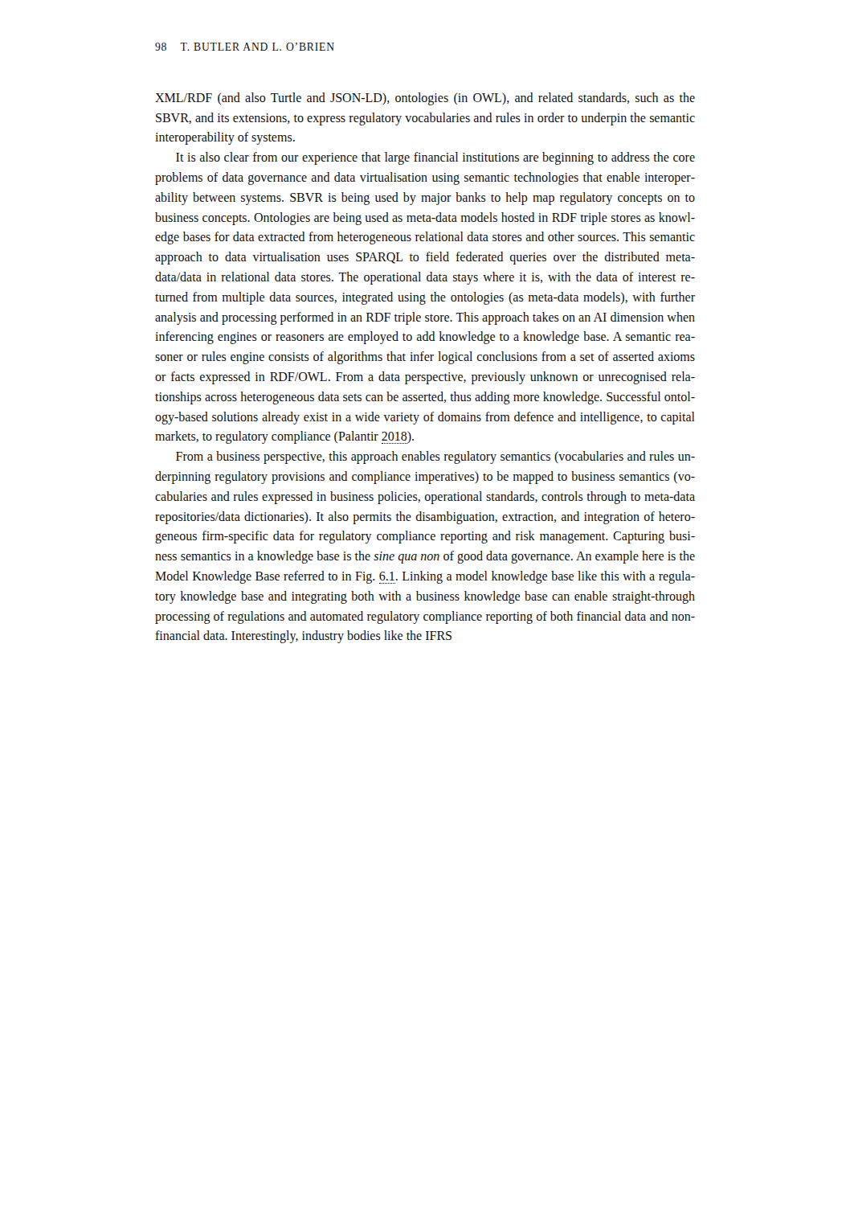98 T. BUTLER AND L. O’BRIEN
XML/RDF (and also Turtle and JSON-LD), ontologies (in OWL), and related standards, such as the SBVR, and its extensions, to express regulatory vocabularies and rules in order to underpin the semantic interoperability of systems.
It is also clear from our experience that large financial institutions are beginning to address the core problems of data governance and data virtualisation using semantic technologies that enable interoperability between systems. SBVR is being used by major banks to help map regulatory concepts on to business concepts. Ontologies are being used as meta-data models hosted in RDF triple stores as knowledge bases for data extracted from heterogeneous relational data stores and other sources. This semantic approach to data virtualisation uses SPARQL to field federated queries over the distributed meta-data/data in relational data stores. The operational data stays where it is, with the data of interest returned from multiple data sources, integrated using the ontologies (as meta-data models), with further analysis and processing performed in an RDF triple store. This approach takes on an AI dimension when inferencing engines or reasoners are employed to add knowledge to a knowledge base. A semantic reasoner or rules engine consists of algorithms that infer logical conclusions from a set of asserted axioms or facts expressed in RDF/OWL. From a data perspective, previously unknown or unrecognised relationships across heterogeneous data sets can be asserted, thus adding more knowledge. Successful ontology-based solutions already exist in a wide variety of domains from defence and intelligence, to capital markets, to regulatory compliance (Palantir 2018).
From a business perspective, this approach enables regulatory semantics (vocabularies and rules underpinning regulatory provisions and compliance imperatives) to be mapped to business semantics (vocabularies and rules expressed in business policies, operational standards, controls through to meta-data repositories/data dictionaries). It also permits the disambiguation, extraction, and integration of heterogeneous firm-specific data for regulatory compliance reporting and risk management. Capturing business semantics in a knowledge base is the sine qua non of good data governance. An example here is the Model Knowledge Base referred to in Fig. 6.1. Linking a model knowledge base like this with a regulatory knowledge base and integrating both with a business knowledge base can enable straight-through processing of regulations and automated regulatory compliance reporting of both financial data and non-financial data. Interestingly, industry bodies like the IFRS